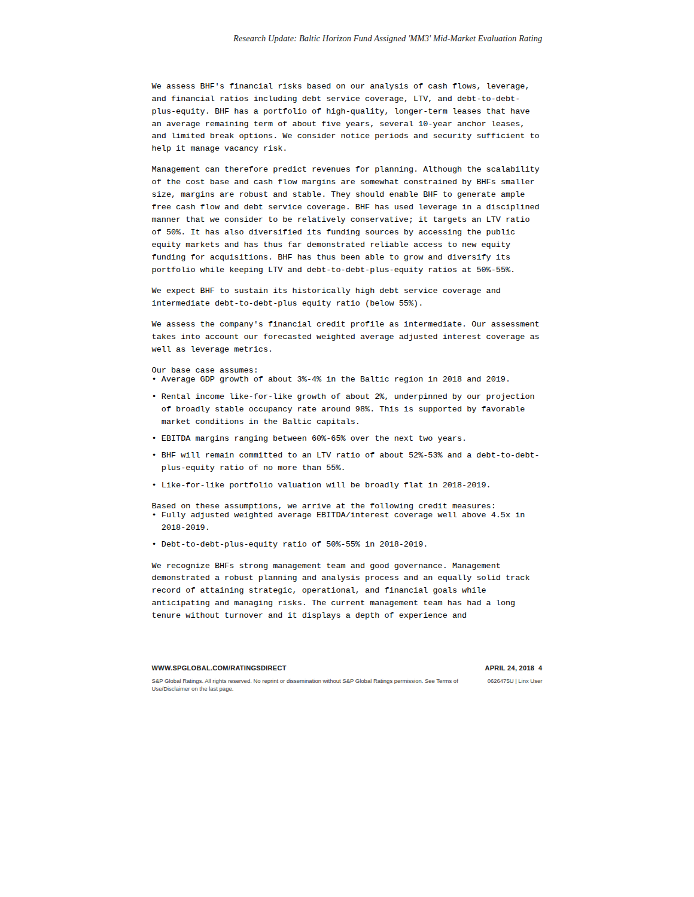Research Update: Baltic Horizon Fund Assigned 'MM3' Mid-Market Evaluation Rating
We assess BHF's financial risks based on our analysis of cash flows, leverage, and financial ratios including debt service coverage, LTV, and debt-to-debt-plus-equity. BHF has a portfolio of high-quality, longer-term leases that have an average remaining term of about five years, several 10-year anchor leases, and limited break options. We consider notice periods and security sufficient to help it manage vacancy risk.
Management can therefore predict revenues for planning. Although the scalability of the cost base and cash flow margins are somewhat constrained by BHFs smaller size, margins are robust and stable. They should enable BHF to generate ample free cash flow and debt service coverage. BHF has used leverage in a disciplined manner that we consider to be relatively conservative; it targets an LTV ratio of 50%. It has also diversified its funding sources by accessing the public equity markets and has thus far demonstrated reliable access to new equity funding for acquisitions. BHF has thus been able to grow and diversify its portfolio while keeping LTV and debt-to-debt-plus-equity ratios at 50%-55%.
We expect BHF to sustain its historically high debt service coverage and intermediate debt-to-debt-plus equity ratio (below 55%).
We assess the company's financial credit profile as intermediate. Our assessment takes into account our forecasted weighted average adjusted interest coverage as well as leverage metrics.
Our base case assumes:
Average GDP growth of about 3%-4% in the Baltic region in 2018 and 2019.
Rental income like-for-like growth of about 2%, underpinned by our projection of broadly stable occupancy rate around 98%. This is supported by favorable market conditions in the Baltic capitals.
EBITDA margins ranging between 60%-65% over the next two years.
BHF will remain committed to an LTV ratio of about 52%-53% and a debt-to-debt-plus-equity ratio of no more than 55%.
Like-for-like portfolio valuation will be broadly flat in 2018-2019.
Based on these assumptions, we arrive at the following credit measures:
Fully adjusted weighted average EBITDA/interest coverage well above 4.5x in 2018-2019.
Debt-to-debt-plus-equity ratio of 50%-55% in 2018-2019.
We recognize BHFs strong management team and good governance. Management demonstrated a robust planning and analysis process and an equally solid track record of attaining strategic, operational, and financial goals while anticipating and managing risks. The current management team has had a long tenure without turnover and it displays a depth of experience and
WWW.SPGLOBAL.COM/RATINGSDIRECT
APRIL 24, 2018 4
S&P Global Ratings. All rights reserved. No reprint or dissemination without S&P Global Ratings permission. See Terms of Use/Disclaimer on the last page.
0626475U | Linx User